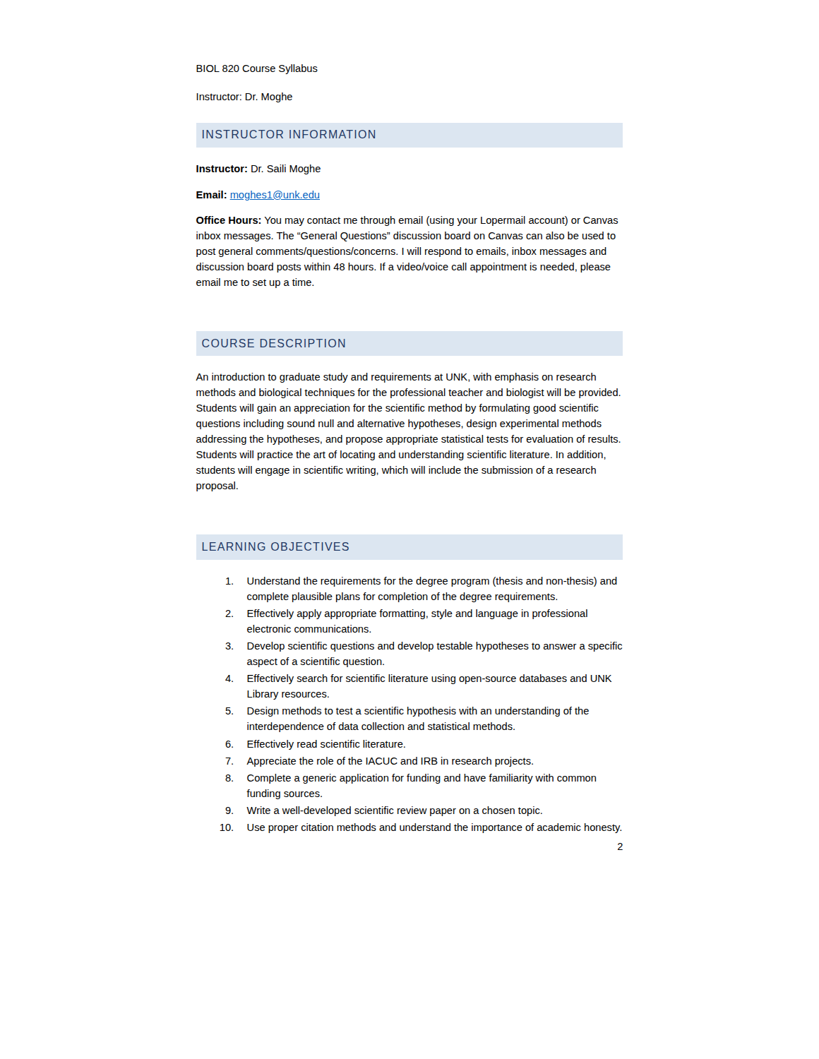BIOL 820 Course Syllabus
Instructor: Dr. Moghe
Instructor Information
Instructor: Dr. Saili Moghe
Email: moghes1@unk.edu
Office Hours: You may contact me through email (using your Lopermail account) or Canvas inbox messages. The “General Questions” discussion board on Canvas can also be used to post general comments/questions/concerns. I will respond to emails, inbox messages and discussion board posts within 48 hours. If a video/voice call appointment is needed, please email me to set up a time.
Course Description
An introduction to graduate study and requirements at UNK, with emphasis on research methods and biological techniques for the professional teacher and biologist will be provided. Students will gain an appreciation for the scientific method by formulating good scientific questions including sound null and alternative hypotheses, design experimental methods addressing the hypotheses, and propose appropriate statistical tests for evaluation of results. Students will practice the art of locating and understanding scientific literature. In addition, students will engage in scientific writing, which will include the submission of a research proposal.
Learning Objectives
Understand the requirements for the degree program (thesis and non-thesis) and complete plausible plans for completion of the degree requirements.
Effectively apply appropriate formatting, style and language in professional electronic communications.
Develop scientific questions and develop testable hypotheses to answer a specific aspect of a scientific question.
Effectively search for scientific literature using open-source databases and UNK Library resources.
Design methods to test a scientific hypothesis with an understanding of the interdependence of data collection and statistical methods.
Effectively read scientific literature.
Appreciate the role of the IACUC and IRB in research projects.
Complete a generic application for funding and have familiarity with common funding sources.
Write a well-developed scientific review paper on a chosen topic.
Use proper citation methods and understand the importance of academic honesty.
2